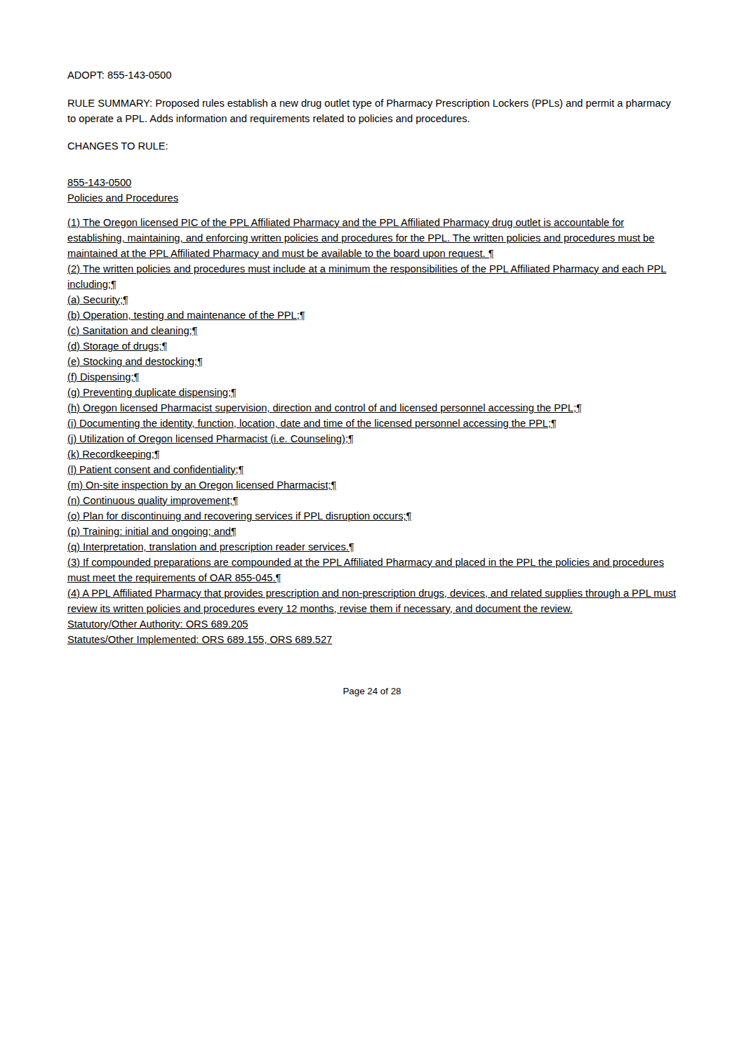ADOPT: 855-143-0500
RULE SUMMARY: Proposed rules establish a new drug outlet type of Pharmacy Prescription Lockers (PPLs) and permit a pharmacy to operate a PPL. Adds information and requirements related to policies and procedures.
CHANGES TO RULE:
855-143-0500
Policies and Procedures
(1) The Oregon licensed PIC of the PPL Affiliated Pharmacy and the PPL Affiliated Pharmacy drug outlet is accountable for establishing, maintaining, and enforcing written policies and procedures for the PPL. The written policies and procedures must be maintained at the PPL Affiliated Pharmacy and must be available to the board upon request. ¶
(2) The written policies and procedures must include at a minimum the responsibilities of the PPL Affiliated Pharmacy and each PPL including;¶
(a) Security;¶
(b) Operation, testing and maintenance of the PPL;¶
(c) Sanitation and cleaning;¶
(d) Storage of drugs;¶
(e) Stocking and destocking;¶
(f) Dispensing;¶
(g) Preventing duplicate dispensing;¶
(h) Oregon licensed Pharmacist supervision, direction and control of and licensed personnel accessing the PPL;¶
(i) Documenting the identity, function, location, date and time of the licensed personnel accessing the PPL;¶
(j) Utilization of Oregon licensed Pharmacist (i.e. Counseling);¶
(k) Recordkeeping;¶
(l) Patient consent and confidentiality;¶
(m) On-site inspection by an Oregon licensed Pharmacist;¶
(n) Continuous quality improvement;¶
(o) Plan for discontinuing and recovering services if PPL disruption occurs;¶
(p) Training: initial and ongoing; and¶
(q) Interpretation, translation and prescription reader services.¶
(3) If compounded preparations are compounded at the PPL Affiliated Pharmacy and placed in the PPL the policies and procedures must meet the requirements of OAR 855-045.¶
(4) A PPL Affiliated Pharmacy that provides prescription and non-prescription drugs, devices, and related supplies through a PPL must review its written policies and procedures every 12 months, revise them if necessary, and document the review.
Statutory/Other Authority: ORS 689.205
Statutes/Other Implemented: ORS 689.155, ORS 689.527
Page 24 of 28